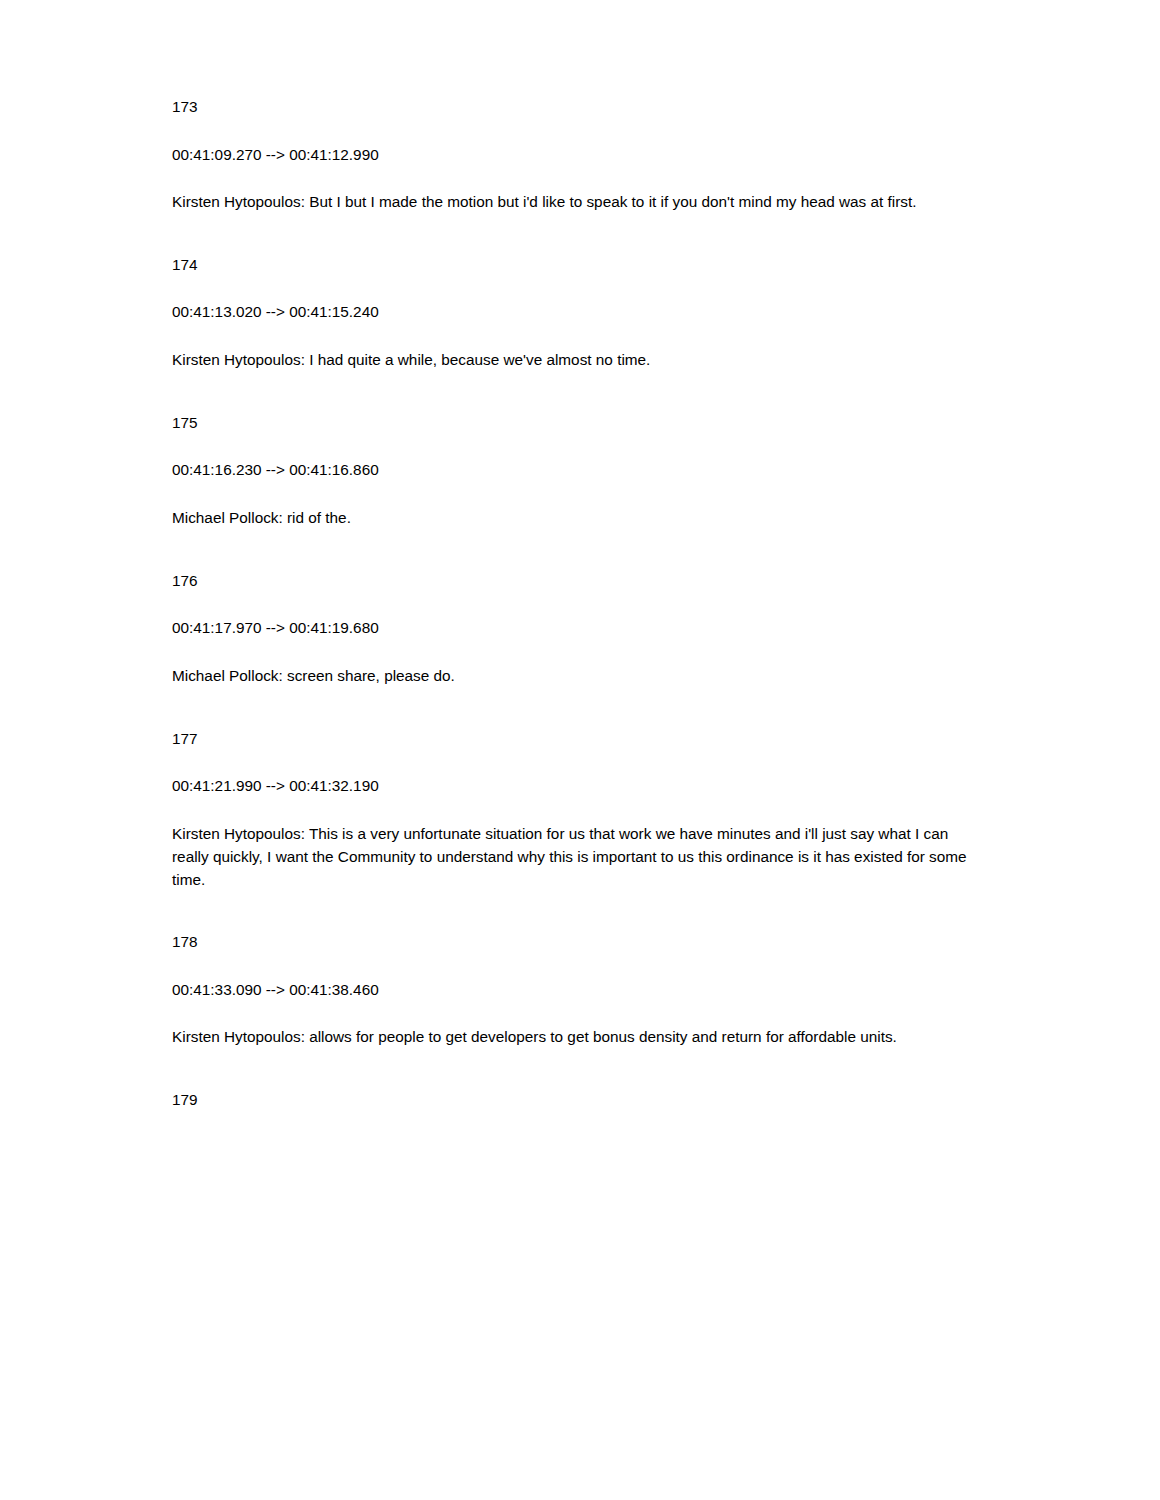173
00:41:09.270 --> 00:41:12.990
Kirsten Hytopoulos: But I but I made the motion but i'd like to speak to it if you don't mind my head was at first.
174
00:41:13.020 --> 00:41:15.240
Kirsten Hytopoulos: I had quite a while, because we've almost no time.
175
00:41:16.230 --> 00:41:16.860
Michael Pollock: rid of the.
176
00:41:17.970 --> 00:41:19.680
Michael Pollock: screen share, please do.
177
00:41:21.990 --> 00:41:32.190
Kirsten Hytopoulos: This is a very unfortunate situation for us that work we have minutes and i'll just say what I can really quickly, I want the Community to understand why this is important to us this ordinance is it has existed for some time.
178
00:41:33.090 --> 00:41:38.460
Kirsten Hytopoulos: allows for people to get developers to get bonus density and return for affordable units.
179